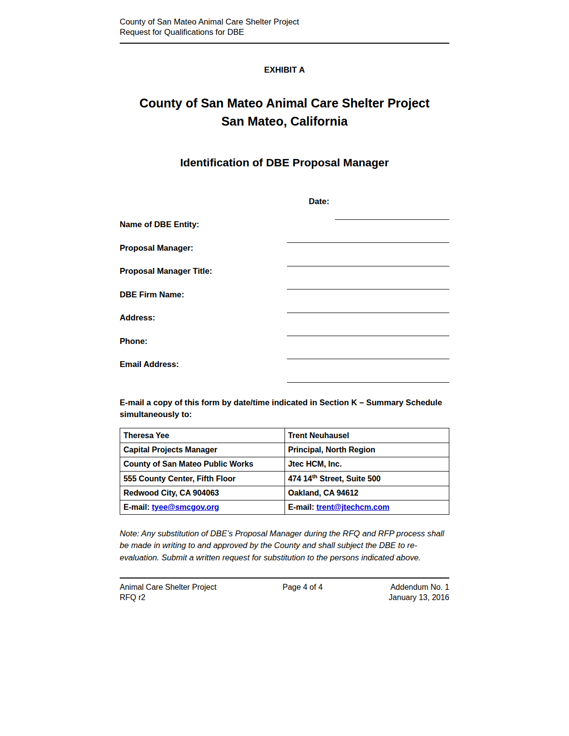County of San Mateo Animal Care Shelter Project
Request for Qualifications for DBE
EXHIBIT A
County of San Mateo Animal Care Shelter Project
San Mateo, California
Identification of DBE Proposal Manager
| | Date: | |
| Name of DBE Entity: | |
| Proposal Manager: | |
| Proposal Manager Title: | |
| DBE Firm Name: | |
| Address: | |
| Phone: | |
| Email Address: | |
E-mail a copy of this form by date/time indicated in Section K – Summary Schedule simultaneously to:
| Theresa Yee | Trent Neuhausel |
| Capital Projects Manager | Principal, North Region |
| County of San Mateo Public Works | Jtec HCM, Inc. |
| 555 County Center, Fifth Floor | 474 14 th Street, Suite 500 |
| Redwood City, CA 904063 | Oakland, CA 94612 |
| E-mail: tyee@smcgov.org | E-mail: trent@jtechcm.com |
Note: Any substitution of DBE’s Proposal Manager during the RFQ and RFP process shall be made in writing to and approved by the County and shall subject the DBE to re-evaluation. Submit a written request for substitution to the persons indicated above.
Animal Care Shelter Project RFQ r2
Page 4 of 4
Addendum No. 1 January 13, 2016